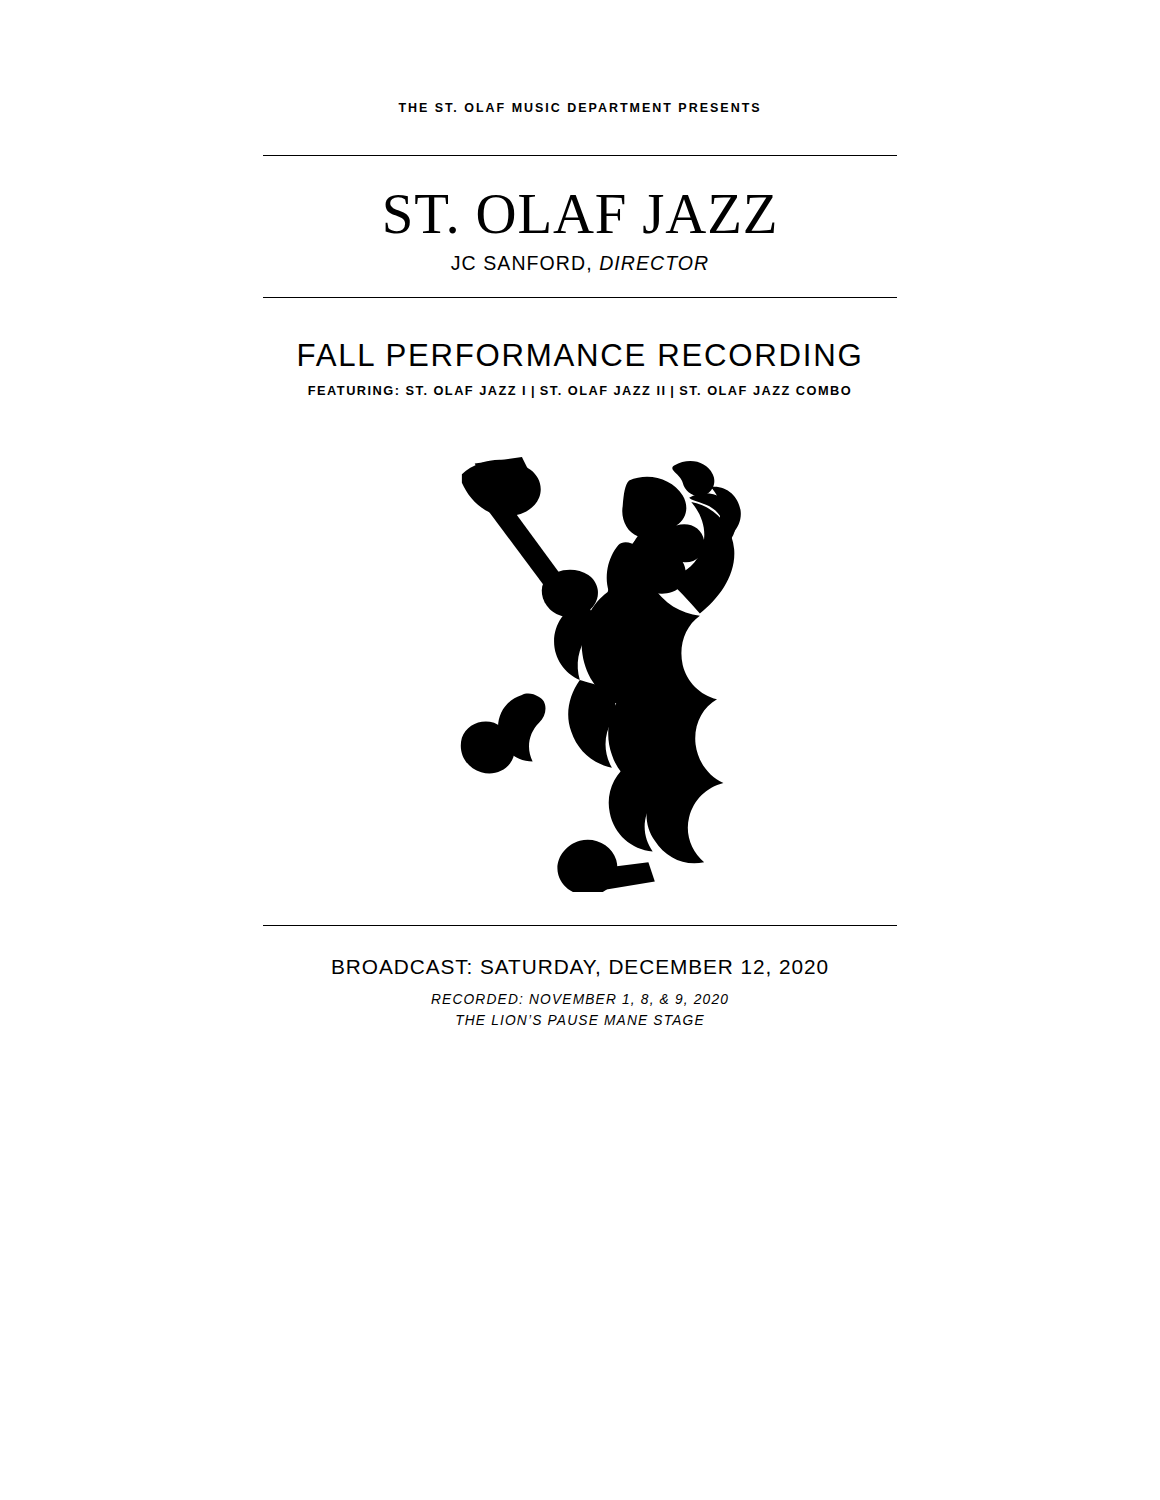The St. Olaf Music Department Presents
ST. OLAF JAZZ
JC SANFORD, DIRECTOR
Fall Performance Recording
Featuring: St. Olaf Jazz I|St. Olaf Jazz II|St. Olaf Jazz Combo
Broadcast: Saturday, December 12, 2020
Recorded: November 1, 8, & 9, 2020
The Lion’s Pause Mane Stage